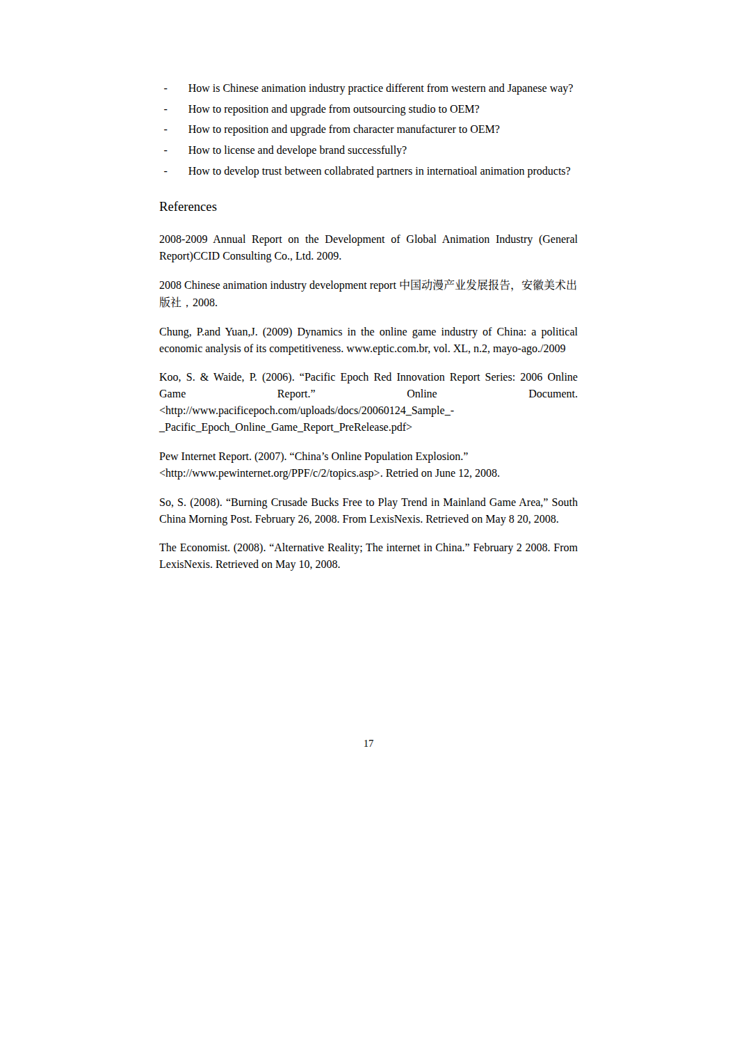How is Chinese animation industry practice different from western and Japanese way?
How to reposition and upgrade from outsourcing studio to OEM?
How to reposition and upgrade from character manufacturer to OEM?
How to license and develope brand successfully?
How to develop trust between collabrated partners in internatioal animation products?
References
2008-2009 Annual Report on the Development of Global Animation Industry (General Report)CCID Consulting Co., Ltd. 2009.
2008 Chinese animation industry development report 中国动漫产业发展报告，安徽美术出版社，2008.
Chung, P.and Yuan,J. (2009) Dynamics in the online game industry of China: a political economic analysis of its competitiveness. www.eptic.com.br, vol. XL, n.2, mayo-ago./2009
Koo, S. & Waide, P. (2006). “Pacific Epoch Red Innovation Report Series: 2006 Online Game Report.” Online Document.<http://www.pacificepoch.com/uploads/docs/20060124_Sample_-_Pacific_Epoch_Online_Game_Report_PreRelease.pdf>
Pew Internet Report. (2007). “China’s Online Population Explosion.”
<http://www.pewinternet.org/PPF/c/2/topics.asp>. Retried on June 12, 2008.
So, S. (2008). “Burning Crusade Bucks Free to Play Trend in Mainland Game Area,” South China Morning Post. February 26, 2008. From LexisNexis. Retrieved on May 8 20, 2008.
The Economist. (2008). “Alternative Reality; The internet in China.” February 2 2008. From LexisNexis. Retrieved on May 10, 2008.
17